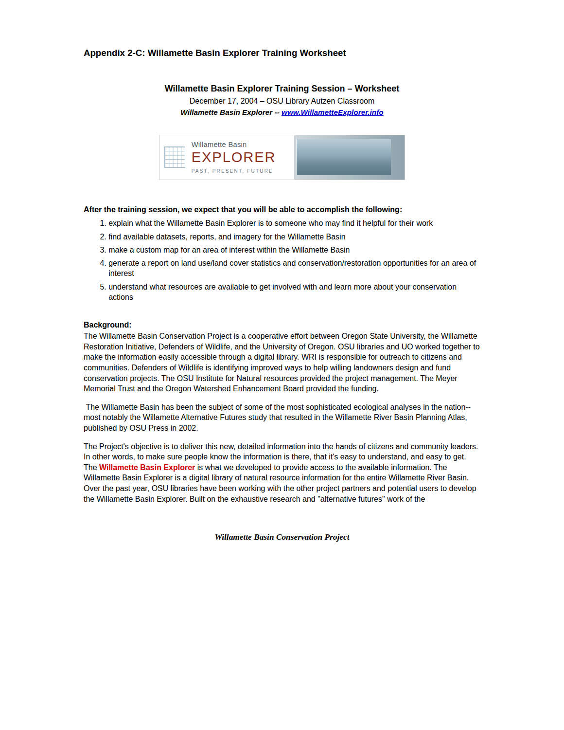Appendix 2-C: Willamette Basin Explorer Training Worksheet
Willamette Basin Explorer Training Session – Worksheet
December 17, 2004 – OSU Library Autzen Classroom
Willamette Basin Explorer -- www.WillametteExplorer.info
Willamette Basin
EXPLORER
PAST, PRESENT, FUTURE
After the training session, we expect that you will be able to accomplish the following:
explain what the Willamette Basin Explorer is to someone who may find it helpful for their work
find available datasets, reports, and imagery for the Willamette Basin
make a custom map for an area of interest within the Willamette Basin
generate a report on land use/land cover statistics and conservation/restoration opportunities for an area of interest
understand what resources are available to get involved with and learn more about your conservation actions
Background:
The Willamette Basin Conservation Project is a cooperative effort between Oregon State University, the Willamette Restoration Initiative, Defenders of Wildlife, and the University of Oregon. OSU libraries and UO worked together to make the information easily accessible through a digital library. WRI is responsible for outreach to citizens and communities. Defenders of Wildlife is identifying improved ways to help willing landowners design and fund conservation projects. The OSU Institute for Natural resources provided the project management. The Meyer Memorial Trust and the Oregon Watershed Enhancement Board provided the funding.
The Willamette Basin has been the subject of some of the most sophisticated ecological analyses in the nation--most notably the Willamette Alternative Futures study that resulted in the Willamette River Basin Planning Atlas, published by OSU Press in 2002.
The Project's objective is to deliver this new, detailed information into the hands of citizens and community leaders. In other words, to make sure people know the information is there, that it's easy to understand, and easy to get. The Willamette Basin Explorer is what we developed to provide access to the available information. The Willamette Basin Explorer is a digital library of natural resource information for the entire Willamette River Basin. Over the past year, OSU libraries have been working with the other project partners and potential users to develop the Willamette Basin Explorer. Built on the exhaustive research and "alternative futures" work of the
Willamette Basin Conservation Project